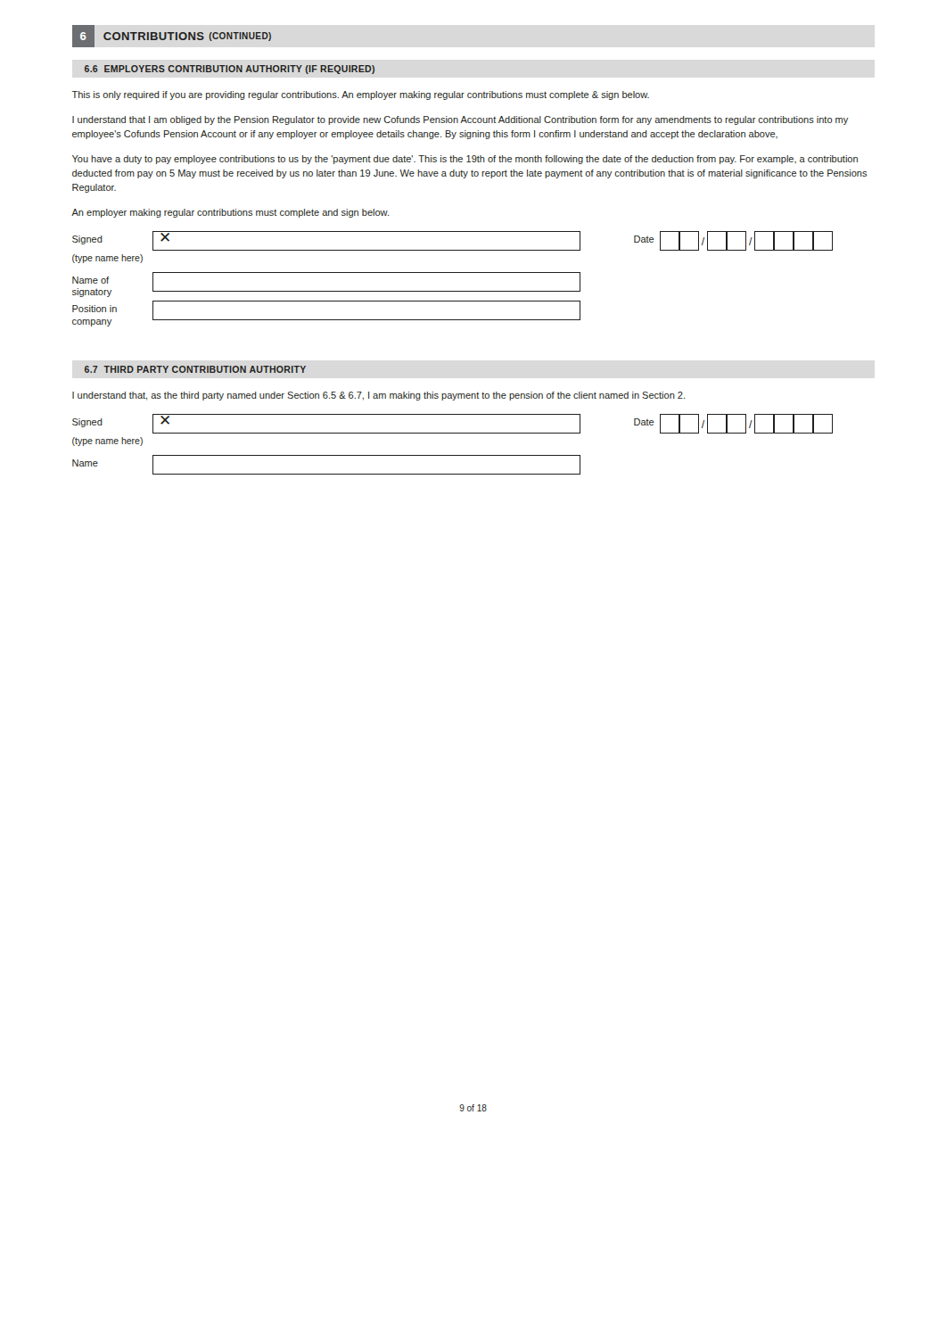6
CONTRIBUTIONS (CONTINUED)
6.6 EMPLOYERS CONTRIBUTION AUTHORITY (IF REQUIRED)
This is only required if you are providing regular contributions. An employer making regular contributions must complete & sign below.
I understand that I am obliged by the Pension Regulator to provide new Cofunds Pension Account Additional Contribution form for any amendments to regular contributions into my employee's Cofunds Pension Account or if any employer or employee details change. By signing this form I confirm I understand and accept the declaration above,
You have a duty to pay employee contributions to us by the 'payment due date'. This is the 19th of the month following the date of the deduction from pay. For example, a contribution deducted from pay on 5 May must be received by us no later than 19 June. We have a duty to report the late payment of any contribution that is of material significance to the Pensions Regulator.
An employer making regular contributions must complete and sign below.
Signed
✕
(type name here)
Date
/
/
Name of
signatory
Position in
company
6.7 THIRD PARTY CONTRIBUTION AUTHORITY
I understand that, as the third party named under Section 6.5 & 6.7, I am making this payment to the pension of the client named in Section 2.
Signed
✕
(type name here)
Date
/
/
Name
9 of 18